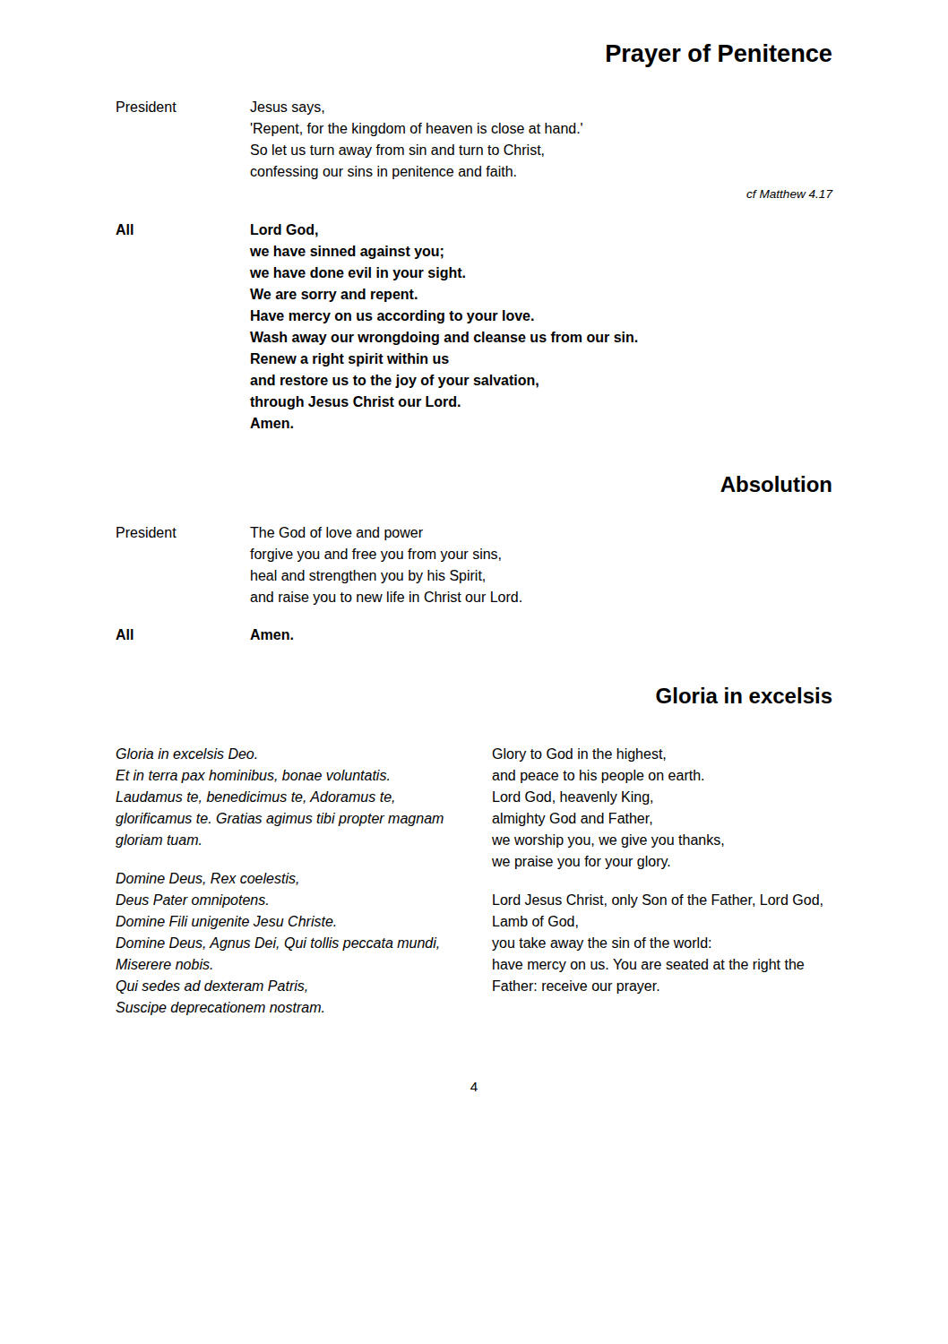Prayer of Penitence
President
Jesus says, 'Repent, for the kingdom of heaven is close at hand.' So let us turn away from sin and turn to Christ, confessing our sins in penitence and faith.cf Matthew 4.17
All
Lord God, we have sinned against you; we have done evil in your sight. We are sorry and repent. Have mercy on us according to your love. Wash away our wrongdoing and cleanse us from our sin. Renew a right spirit within us and restore us to the joy of your salvation, through Jesus Christ our Lord. Amen.
Absolution
President
The God of love and power forgive you and free you from your sins, heal and strengthen you by his Spirit, and raise you to new life in Christ our Lord.
All
Amen.
Gloria in excelsis
Gloria in excelsis Deo. Et in terra pax hominibus, bonae voluntatis. Laudamus te, benedicimus te, Adoramus te, glorificamus te. Gratias agimus tibi propter magnam gloriam tuam.
Domine Deus, Rex coelestis, Deus Pater omnipotens. Domine Fili unigenite Jesu Christe. Domine Deus, Agnus Dei, Qui tollis peccata mundi, Miserere nobis. Qui sedes ad dexteram Patris, Suscipe deprecationem nostram.
Glory to God in the highest, and peace to his people on earth. Lord God, heavenly King, almighty God and Father, we worship you, we give you thanks, we praise you for your glory.
Lord Jesus Christ, only Son of the Father, Lord God, Lamb of God, you take away the sin of the world: have mercy on us. You are seated at the right the Father: receive our prayer.
4